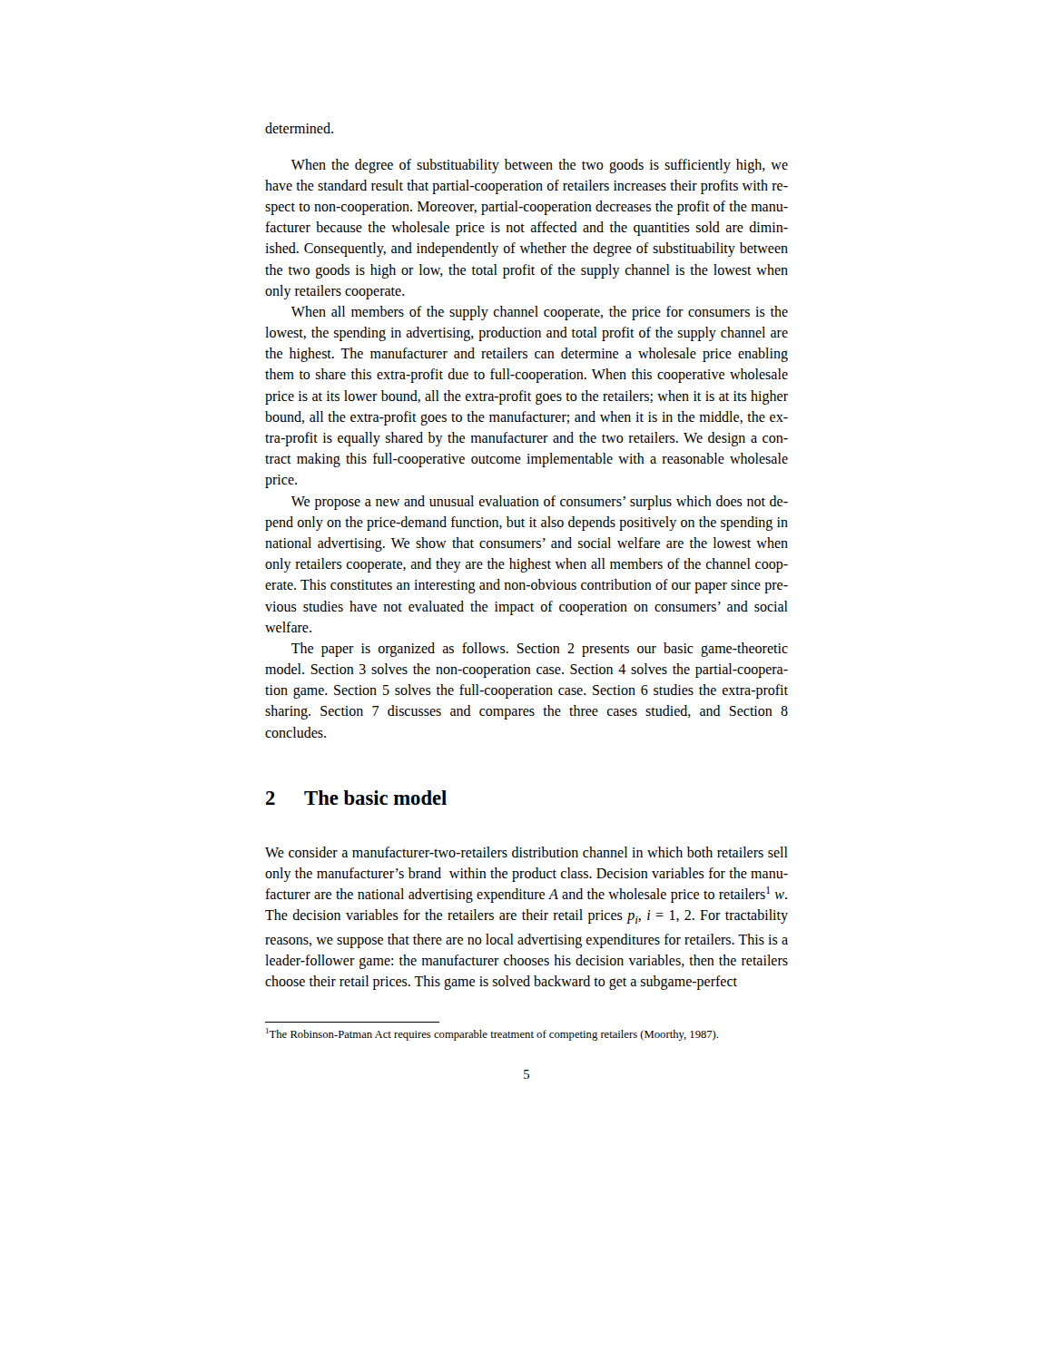determined.
When the degree of substituability between the two goods is sufficiently high, we have the standard result that partial-cooperation of retailers increases their profits with respect to non-cooperation. Moreover, partial-cooperation decreases the profit of the manufacturer because the wholesale price is not affected and the quantities sold are diminished. Consequently, and independently of whether the degree of substituability between the two goods is high or low, the total profit of the supply channel is the lowest when only retailers cooperate.
When all members of the supply channel cooperate, the price for consumers is the lowest, the spending in advertising, production and total profit of the supply channel are the highest. The manufacturer and retailers can determine a wholesale price enabling them to share this extra-profit due to full-cooperation. When this cooperative wholesale price is at its lower bound, all the extra-profit goes to the retailers; when it is at its higher bound, all the extra-profit goes to the manufacturer; and when it is in the middle, the extra-profit is equally shared by the manufacturer and the two retailers. We design a contract making this full-cooperative outcome implementable with a reasonable wholesale price.
We propose a new and unusual evaluation of consumers’ surplus which does not depend only on the price-demand function, but it also depends positively on the spending in national advertising. We show that consumers’ and social welfare are the lowest when only retailers cooperate, and they are the highest when all members of the channel cooperate. This constitutes an interesting and non-obvious contribution of our paper since previous studies have not evaluated the impact of cooperation on consumers’ and social welfare.
The paper is organized as follows. Section 2 presents our basic game-theoretic model. Section 3 solves the non-cooperation case. Section 4 solves the partial-cooperation game. Section 5 solves the full-cooperation case. Section 6 studies the extra-profit sharing. Section 7 discusses and compares the three cases studied, and Section 8 concludes.
2 The basic model
We consider a manufacturer-two-retailers distribution channel in which both retailers sell only the manufacturer’s brand within the product class. Decision variables for the manufacturer are the national advertising expenditure A and the wholesale price to retailers1 w. The decision variables for the retailers are their retail prices pi, i = 1, 2. For tractability reasons, we suppose that there are no local advertising expenditures for retailers. This is a leader-follower game: the manufacturer chooses his decision variables, then the retailers choose their retail prices. This game is solved backward to get a subgame-perfect
1The Robinson-Patman Act requires comparable treatment of competing retailers (Moorthy, 1987).
5